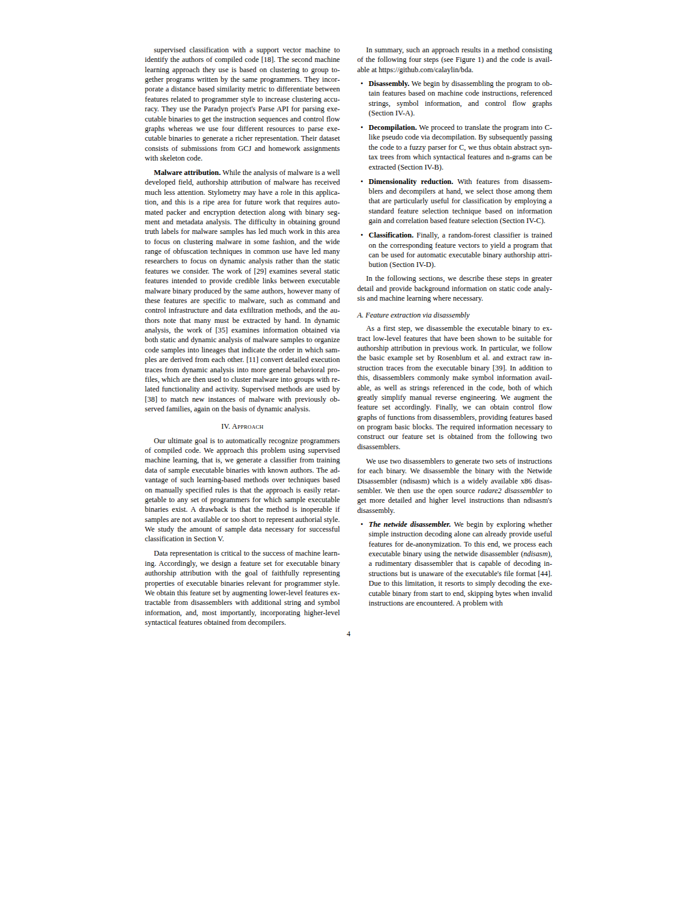supervised classification with a support vector machine to identify the authors of compiled code [18]. The second machine learning approach they use is based on clustering to group together programs written by the same programmers. They incorporate a distance based similarity metric to differentiate between features related to programmer style to increase clustering accuracy. They use the Paradyn project's Parse API for parsing executable binaries to get the instruction sequences and control flow graphs whereas we use four different resources to parse executable binaries to generate a richer representation. Their dataset consists of submissions from GCJ and homework assignments with skeleton code.
Malware attribution. While the analysis of malware is a well developed field, authorship attribution of malware has received much less attention. Stylometry may have a role in this application, and this is a ripe area for future work that requires automated packer and encryption detection along with binary segment and metadata analysis. The difficulty in obtaining ground truth labels for malware samples has led much work in this area to focus on clustering malware in some fashion, and the wide range of obfuscation techniques in common use have led many researchers to focus on dynamic analysis rather than the static features we consider. The work of [29] examines several static features intended to provide credible links between executable malware binary produced by the same authors, however many of these features are specific to malware, such as command and control infrastructure and data exfiltration methods, and the authors note that many must be extracted by hand. In dynamic analysis, the work of [35] examines information obtained via both static and dynamic analysis of malware samples to organize code samples into lineages that indicate the order in which samples are derived from each other. [11] convert detailed execution traces from dynamic analysis into more general behavioral profiles, which are then used to cluster malware into groups with related functionality and activity. Supervised methods are used by [38] to match new instances of malware with previously observed families, again on the basis of dynamic analysis.
IV. Approach
Our ultimate goal is to automatically recognize programmers of compiled code. We approach this problem using supervised machine learning, that is, we generate a classifier from training data of sample executable binaries with known authors. The advantage of such learning-based methods over techniques based on manually specified rules is that the approach is easily retargetable to any set of programmers for which sample executable binaries exist. A drawback is that the method is inoperable if samples are not available or too short to represent authorial style. We study the amount of sample data necessary for successful classification in Section V.
Data representation is critical to the success of machine learning. Accordingly, we design a feature set for executable binary authorship attribution with the goal of faithfully representing properties of executable binaries relevant for programmer style. We obtain this feature set by augmenting lower-level features extractable from disassemblers with additional string and symbol information, and, most importantly, incorporating higher-level syntactical features obtained from decompilers.
In summary, such an approach results in a method consisting of the following four steps (see Figure 1) and the code is available at https://github.com/calaylin/bda.
Disassembly. We begin by disassembling the program to obtain features based on machine code instructions, referenced strings, symbol information, and control flow graphs (Section IV-A).
Decompilation. We proceed to translate the program into C-like pseudo code via decompilation. By subsequently passing the code to a fuzzy parser for C, we thus obtain abstract syntax trees from which syntactical features and n-grams can be extracted (Section IV-B).
Dimensionality reduction. With features from disassemblers and decompilers at hand, we select those among them that are particularly useful for classification by employing a standard feature selection technique based on information gain and correlation based feature selection (Section IV-C).
Classification. Finally, a random-forest classifier is trained on the corresponding feature vectors to yield a program that can be used for automatic executable binary authorship attribution (Section IV-D).
In the following sections, we describe these steps in greater detail and provide background information on static code analysis and machine learning where necessary.
A. Feature extraction via disassembly
As a first step, we disassemble the executable binary to extract low-level features that have been shown to be suitable for authorship attribution in previous work. In particular, we follow the basic example set by Rosenblum et al. and extract raw instruction traces from the executable binary [39]. In addition to this, disassemblers commonly make symbol information available, as well as strings referenced in the code, both of which greatly simplify manual reverse engineering. We augment the feature set accordingly. Finally, we can obtain control flow graphs of functions from disassemblers, providing features based on program basic blocks. The required information necessary to construct our feature set is obtained from the following two disassemblers.
We use two disassemblers to generate two sets of instructions for each binary. We disassemble the binary with the Netwide Disassembler (ndisasm) which is a widely available x86 disassembler. We then use the open source radare2 disassembler to get more detailed and higher level instructions than ndisasm's disassembly.
The netwide disassembler. We begin by exploring whether simple instruction decoding alone can already provide useful features for de-anonymization. To this end, we process each executable binary using the netwide disassembler (ndisasm), a rudimentary disassembler that is capable of decoding instructions but is unaware of the executable's file format [44]. Due to this limitation, it resorts to simply decoding the executable binary from start to end, skipping bytes when invalid instructions are encountered. A problem with
4